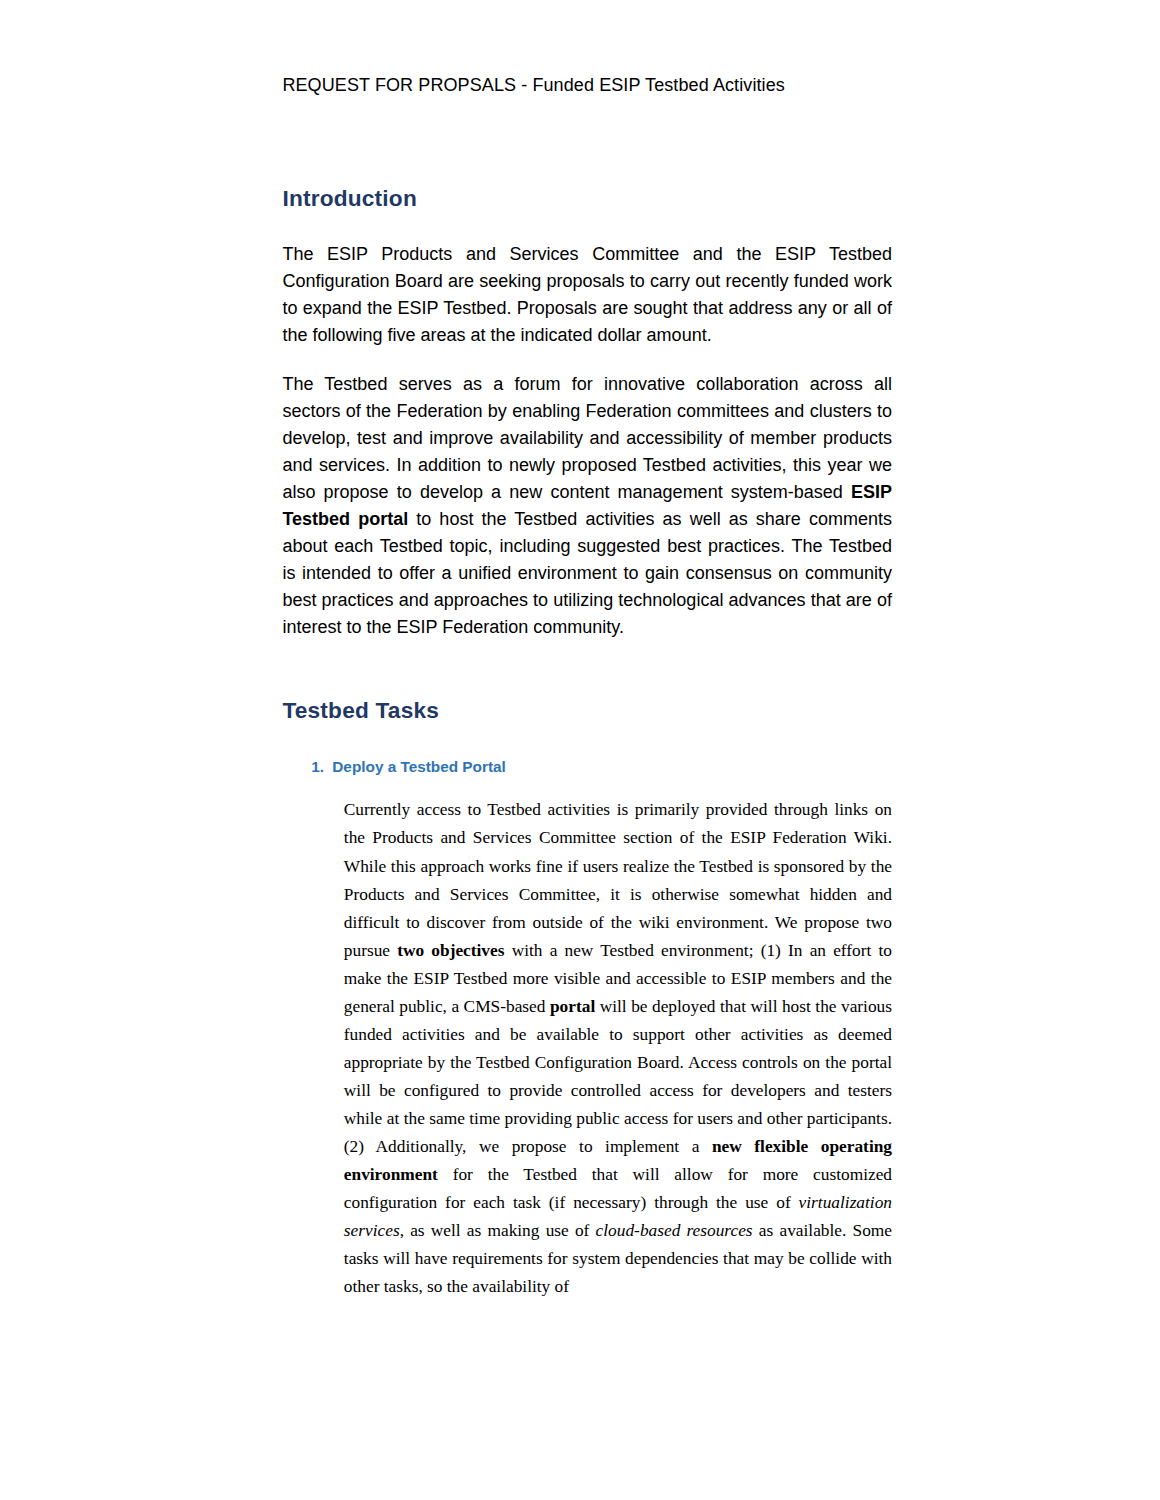REQUEST FOR PROPSALS - Funded ESIP Testbed Activities
Introduction
The ESIP Products and Services Committee and the ESIP Testbed Configuration Board are seeking proposals to carry out recently funded work to expand the ESIP Testbed. Proposals are sought that address any or all of the following five areas at the indicated dollar amount.
The Testbed serves as a forum for innovative collaboration across all sectors of the Federation by enabling Federation committees and clusters to develop, test and improve availability and accessibility of member products and services. In addition to newly proposed Testbed activities, this year we also propose to develop a new content management system-based ESIP Testbed portal to host the Testbed activities as well as share comments about each Testbed topic, including suggested best practices. The Testbed is intended to offer a unified environment to gain consensus on community best practices and approaches to utilizing technological advances that are of interest to the ESIP Federation community.
Testbed Tasks
Deploy a Testbed Portal
Currently access to Testbed activities is primarily provided through links on the Products and Services Committee section of the ESIP Federation Wiki. While this approach works fine if users realize the Testbed is sponsored by the Products and Services Committee, it is otherwise somewhat hidden and difficult to discover from outside of the wiki environment. We propose two pursue two objectives with a new Testbed environment; (1) In an effort to make the ESIP Testbed more visible and accessible to ESIP members and the general public, a CMS-based portal will be deployed that will host the various funded activities and be available to support other activities as deemed appropriate by the Testbed Configuration Board. Access controls on the portal will be configured to provide controlled access for developers and testers while at the same time providing public access for users and other participants. (2) Additionally, we propose to implement a new flexible operating environment for the Testbed that will allow for more customized configuration for each task (if necessary) through the use of virtualization services, as well as making use of cloud-based resources as available. Some tasks will have requirements for system dependencies that may be collide with other tasks, so the availability of